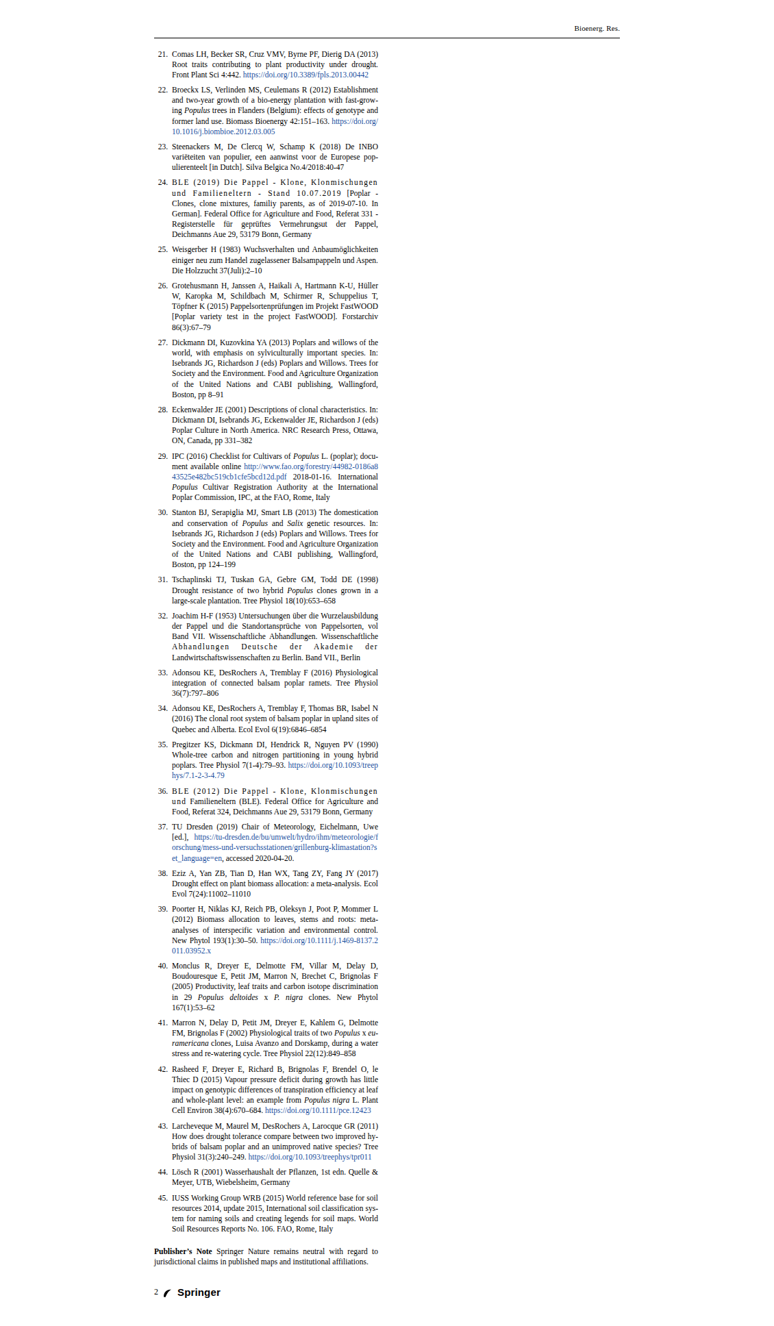Bioenerg. Res.
21. Comas LH, Becker SR, Cruz VMV, Byrne PF, Dierig DA (2013) Root traits contributing to plant productivity under drought. Front Plant Sci 4:442. https://doi.org/10.3389/fpls.2013.00442
22. Broeckx LS, Verlinden MS, Ceulemans R (2012) Establishment and two-year growth of a bio-energy plantation with fast-growing Populus trees in Flanders (Belgium): effects of genotype and former land use. Biomass Bioenergy 42:151–163. https://doi.org/10.1016/j.biombioe.2012.03.005
23. Steenackers M, De Clercq W, Schamp K (2018) De INBO variëteiten van populier, een aanwinst voor de Europese populierenteelt [in Dutch]. Silva Belgica No.4/2018:40-47
24. BLE (2019) Die Pappel - Klone, Klonmischungen und Familieneltern - Stand 10.07.2019 [Poplar - Clones, clone mixtures, familiy parents, as of 2019-07-10. In German]. Federal Office for Agriculture and Food, Referat 331 - Registerstelle für geprüftes Vermehrungsut der Pappel, Deichmanns Aue 29, 53179 Bonn, Germany
25. Weisgerber H (1983) Wuchsverhalten und Anbaumöglichkeiten einiger neu zum Handel zugelassener Balsampappeln und Aspen. Die Holzzucht 37(Juli):2–10
26. Grotehusmann H, Janssen A, Haikali A, Hartmann K-U, Hüller W, Karopka M, Schildbach M, Schirmer R, Schuppelius T, Töpfner K (2015) Pappelsortenprüfungen im Projekt FastWOOD [Poplar variety test in the project FastWOOD]. Forstarchiv 86(3):67–79
27. Dickmann DI, Kuzovkina YA (2013) Poplars and willows of the world, with emphasis on sylviculturally important species. In: Isebrands JG, Richardson J (eds) Poplars and Willows. Trees for Society and the Environment. Food and Agriculture Organization of the United Nations and CABI publishing, Wallingford, Boston, pp 8–91
28. Eckenwalder JE (2001) Descriptions of clonal characteristics. In: Dickmann DI, Isebrands JG, Eckenwalder JE, Richardson J (eds) Poplar Culture in North America. NRC Research Press, Ottawa, ON, Canada, pp 331–382
29. IPC (2016) Checklist for Cultivars of Populus L. (poplar); document available online http://www.fao.org/forestry/44982-0186a843525e482bc519cb1cfe5bcd12d.pdf 2018-01-16. International Populus Cultivar Registration Authority at the International Poplar Commission, IPC, at the FAO, Rome, Italy
30. Stanton BJ, Serapiglia MJ, Smart LB (2013) The domestication and conservation of Populus and Salix genetic resources. In: Isebrands JG, Richardson J (eds) Poplars and Willows. Trees for Society and the Environment. Food and Agriculture Organization of the United Nations and CABI publishing, Wallingford, Boston, pp 124–199
31. Tschaplinski TJ, Tuskan GA, Gebre GM, Todd DE (1998) Drought resistance of two hybrid Populus clones grown in a large-scale plantation. Tree Physiol 18(10):653–658
32. Joachim H-F (1953) Untersuchungen über die Wurzelausbildung der Pappel und die Standortansprüche von Pappelsorten, vol Band VII. Wissenschaftliche Abhandlungen. Wissenschaftliche Abhandlungen Deutsche der Akademie der Landwirtschaftswissenschaften zu Berlin. Band VII., Berlin
33. Adonsou KE, DesRochers A, Tremblay F (2016) Physiological integration of connected balsam poplar ramets. Tree Physiol 36(7):797–806
34. Adonsou KE, DesRochers A, Tremblay F, Thomas BR, Isabel N (2016) The clonal root system of balsam poplar in upland sites of Quebec and Alberta. Ecol Evol 6(19):6846–6854
35. Pregitzer KS, Dickmann DI, Hendrick R, Nguyen PV (1990) Whole-tree carbon and nitrogen partitioning in young hybrid poplars. Tree Physiol 7(1-4):79–93. https://doi.org/10.1093/treephys/7.1-2-3-4.79
36. BLE (2012) Die Pappel - Klone, Klonmischungen und Familieneltern (BLE). Federal Office for Agriculture and Food, Referat 324, Deichmanns Aue 29, 53179 Bonn, Germany
37. TU Dresden (2019) Chair of Meteorology, Eichelmann, Uwe [ed.], https://tu-dresden.de/bu/umwelt/hydro/ihm/meteorologie/forschung/mess-und-versuchsstationen/grillenburg-klimastation?set_language=en, accessed 2020-04-20.
38. Eziz A, Yan ZB, Tian D, Han WX, Tang ZY, Fang JY (2017) Drought effect on plant biomass allocation: a meta-analysis. Ecol Evol 7(24):11002–11010
39. Poorter H, Niklas KJ, Reich PB, Oleksyn J, Poot P, Mommer L (2012) Biomass allocation to leaves, stems and roots: meta-analyses of interspecific variation and environmental control. New Phytol 193(1):30–50. https://doi.org/10.1111/j.1469-8137.2011.03952.x
40. Monclus R, Dreyer E, Delmotte FM, Villar M, Delay D, Boudouresque E, Petit JM, Marron N, Brechet C, Brignolas F (2005) Productivity, leaf traits and carbon isotope discrimination in 29 Populus deltoides x P. nigra clones. New Phytol 167(1):53–62
41. Marron N, Delay D, Petit JM, Dreyer E, Kahlem G, Delmotte FM, Brignolas F (2002) Physiological traits of two Populus x euramericana clones, Luisa Avanzo and Dorskamp, during a water stress and re-watering cycle. Tree Physiol 22(12):849–858
42. Rasheed F, Dreyer E, Richard B, Brignolas F, Brendel O, le Thiec D (2015) Vapour pressure deficit during growth has little impact on genotypic differences of transpiration efficiency at leaf and whole-plant level: an example from Populus nigra L. Plant Cell Environ 38(4):670–684. https://doi.org/10.1111/pce.12423
43. Larcheveque M, Maurel M, DesRochers A, Larocque GR (2011) How does drought tolerance compare between two improved hybrids of balsam poplar and an unimproved native species? Tree Physiol 31(3):240–249. https://doi.org/10.1093/treephys/tpr011
44. Lösch R (2001) Wasserhaushalt der Pflanzen, 1st edn. Quelle & Meyer, UTB, Wiebelsheim, Germany
45. IUSS Working Group WRB (2015) World reference base for soil resources 2014, update 2015, International soil classification system for naming soils and creating legends for soil maps. World Soil Resources Reports No. 106. FAO, Rome, Italy
Publisher’s Note Springer Nature remains neutral with regard to jurisdictional claims in published maps and institutional affiliations.
2 Springer